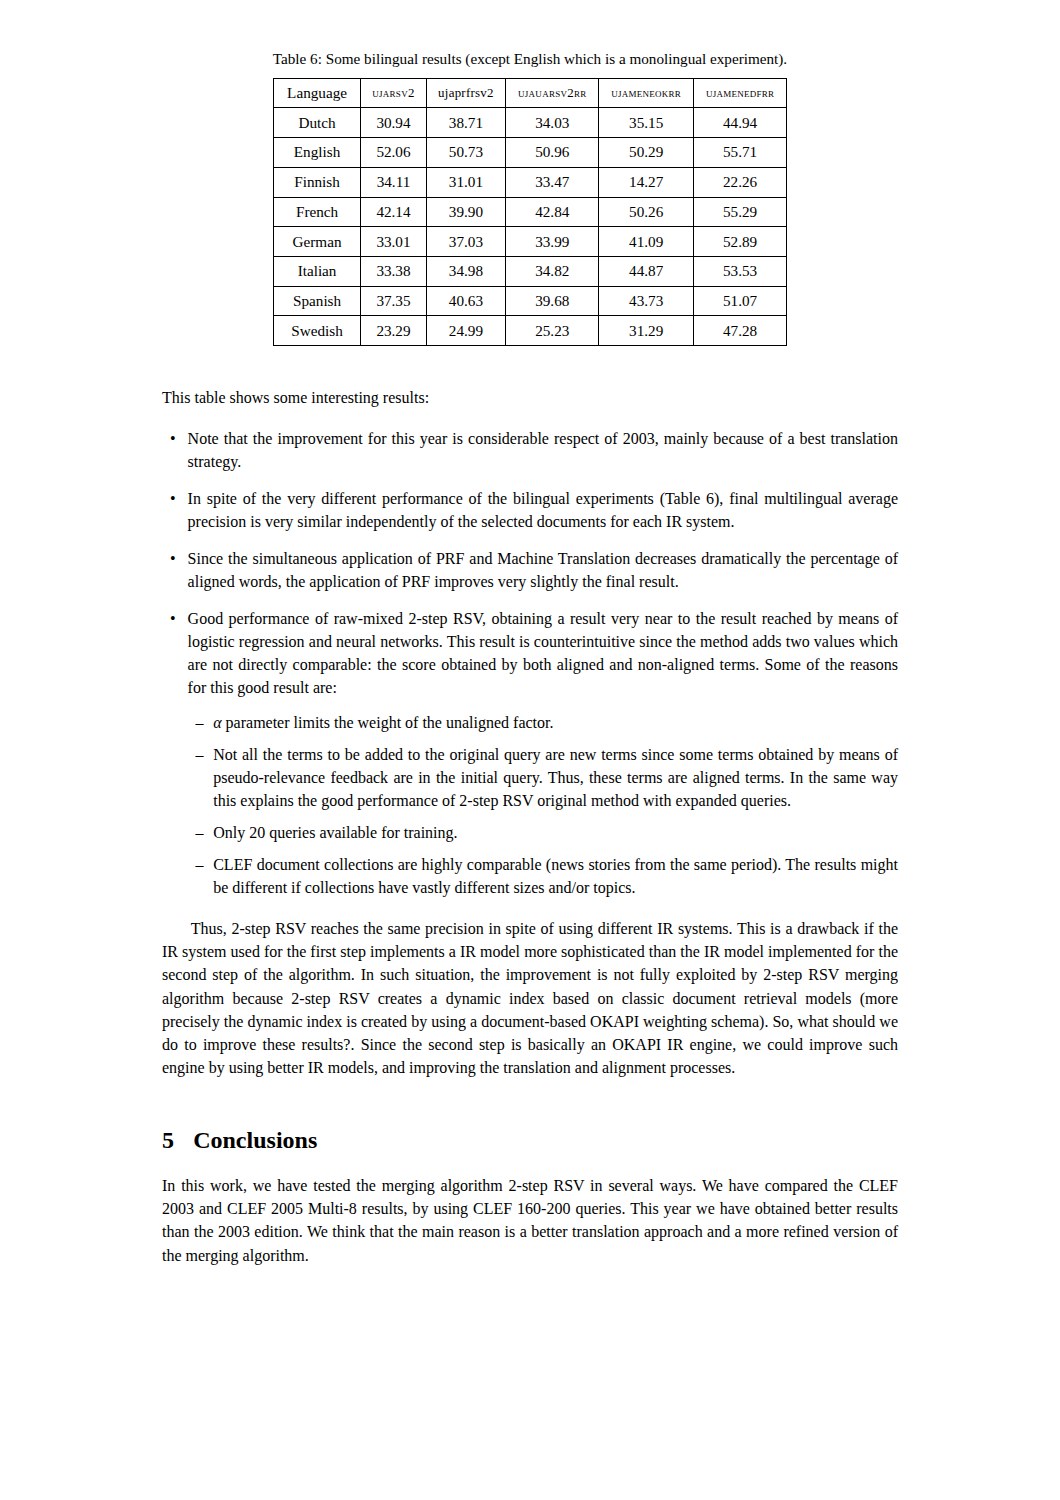Table 6: Some bilingual results (except English which is a monolingual experiment).
| Language | ujarsv2 | ujaprfrsv2 | ujauarsv2rr | ujameneokrr | ujamenedfrr |
| --- | --- | --- | --- | --- | --- |
| Dutch | 30.94 | 38.71 | 34.03 | 35.15 | 44.94 |
| English | 52.06 | 50.73 | 50.96 | 50.29 | 55.71 |
| Finnish | 34.11 | 31.01 | 33.47 | 14.27 | 22.26 |
| French | 42.14 | 39.90 | 42.84 | 50.26 | 55.29 |
| German | 33.01 | 37.03 | 33.99 | 41.09 | 52.89 |
| Italian | 33.38 | 34.98 | 34.82 | 44.87 | 53.53 |
| Spanish | 37.35 | 40.63 | 39.68 | 43.73 | 51.07 |
| Swedish | 23.29 | 24.99 | 25.23 | 31.29 | 47.28 |
This table shows some interesting results:
Note that the improvement for this year is considerable respect of 2003, mainly because of a best translation strategy.
In spite of the very different performance of the bilingual experiments (Table 6), final multilingual average precision is very similar independently of the selected documents for each IR system.
Since the simultaneous application of PRF and Machine Translation decreases dramatically the percentage of aligned words, the application of PRF improves very slightly the final result.
Good performance of raw-mixed 2-step RSV, obtaining a result very near to the result reached by means of logistic regression and neural networks. This result is counterintuitive since the method adds two values which are not directly comparable: the score obtained by both aligned and non-aligned terms. Some of the reasons for this good result are:
α parameter limits the weight of the unaligned factor.
Not all the terms to be added to the original query are new terms since some terms obtained by means of pseudo-relevance feedback are in the initial query. Thus, these terms are aligned terms. In the same way this explains the good performance of 2-step RSV original method with expanded queries.
Only 20 queries available for training.
CLEF document collections are highly comparable (news stories from the same period). The results might be different if collections have vastly different sizes and/or topics.
Thus, 2-step RSV reaches the same precision in spite of using different IR systems. This is a drawback if the IR system used for the first step implements a IR model more sophisticated than the IR model implemented for the second step of the algorithm. In such situation, the improvement is not fully exploited by 2-step RSV merging algorithm because 2-step RSV creates a dynamic index based on classic document retrieval models (more precisely the dynamic index is created by using a document-based OKAPI weighting schema). So, what should we do to improve these results?. Since the second step is basically an OKAPI IR engine, we could improve such engine by using better IR models, and improving the translation and alignment processes.
5 Conclusions
In this work, we have tested the merging algorithm 2-step RSV in several ways. We have compared the CLEF 2003 and CLEF 2005 Multi-8 results, by using CLEF 160-200 queries. This year we have obtained better results than the 2003 edition. We think that the main reason is a better translation approach and a more refined version of the merging algorithm.